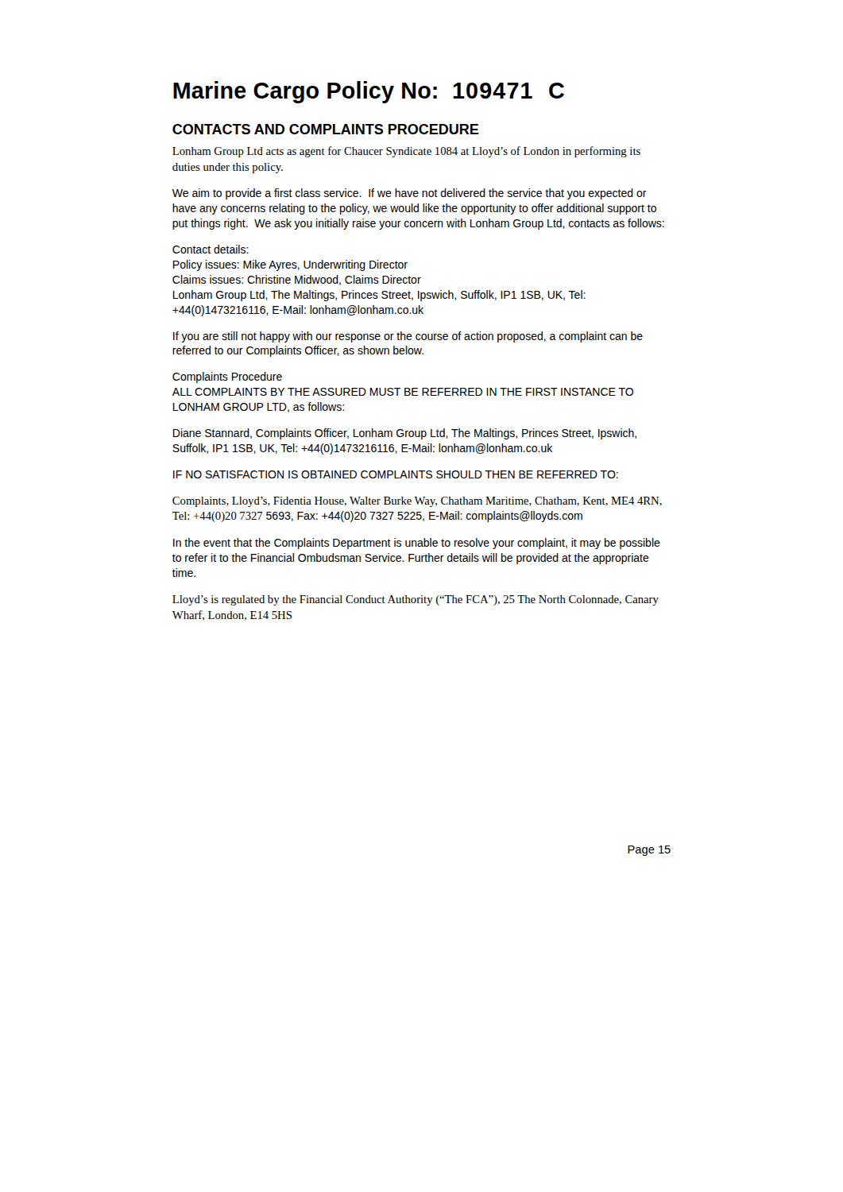Marine Cargo Policy No: 109471 C
CONTACTS AND COMPLAINTS PROCEDURE
Lonham Group Ltd acts as agent for Chaucer Syndicate 1084 at Lloyd’s of London in performing its duties under this policy.
We aim to provide a first class service. If we have not delivered the service that you expected or have any concerns relating to the policy, we would like the opportunity to offer additional support to put things right. We ask you initially raise your concern with Lonham Group Ltd, contacts as follows:
Contact details:
Policy issues: Mike Ayres, Underwriting Director
Claims issues: Christine Midwood, Claims Director
Lonham Group Ltd, The Maltings, Princes Street, Ipswich, Suffolk, IP1 1SB, UK, Tel: +44(0)1473216116, E-Mail: lonham@lonham.co.uk
If you are still not happy with our response or the course of action proposed, a complaint can be referred to our Complaints Officer, as shown below.
Complaints Procedure
ALL COMPLAINTS BY THE ASSURED MUST BE REFERRED IN THE FIRST INSTANCE TO LONHAM GROUP LTD, as follows:
Diane Stannard, Complaints Officer, Lonham Group Ltd, The Maltings, Princes Street, Ipswich, Suffolk, IP1 1SB, UK, Tel: +44(0)1473216116, E-Mail: lonham@lonham.co.uk
IF NO SATISFACTION IS OBTAINED COMPLAINTS SHOULD THEN BE REFERRED TO:
Complaints, Lloyd’s, Fidentia House, Walter Burke Way, Chatham Maritime, Chatham, Kent, ME4 4RN, Tel: +44(0)20 7327 5693, Fax: +44(0)20 7327 5225, E-Mail: complaints@lloyds.com
In the event that the Complaints Department is unable to resolve your complaint, it may be possible to refer it to the Financial Ombudsman Service. Further details will be provided at the appropriate time.
Lloyd’s is regulated by the Financial Conduct Authority (“The FCA”), 25 The North Colonnade, Canary Wharf, London, E14 5HS
Page 15